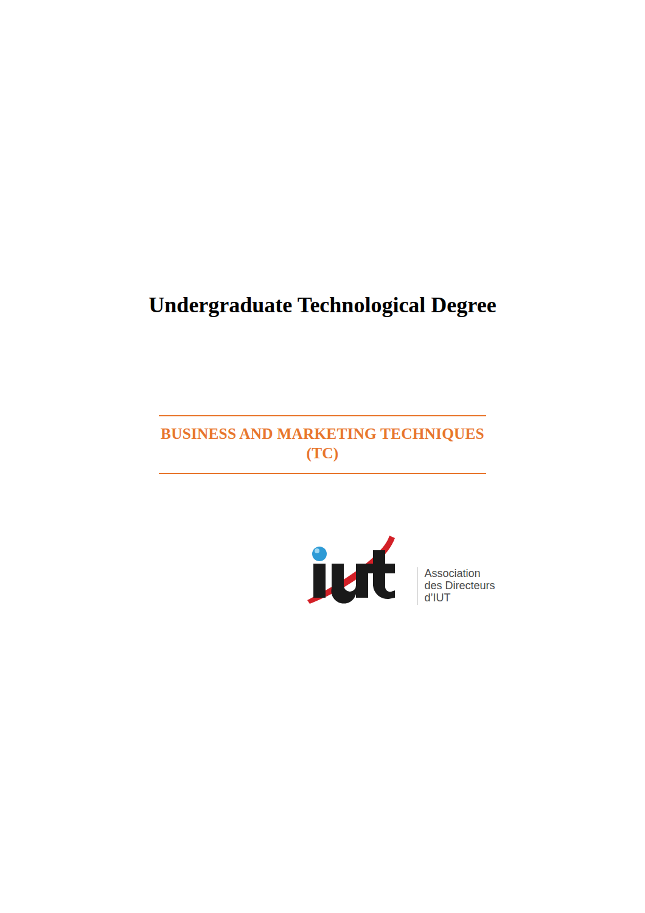Undergraduate Technological Degree
BUSINESS AND MARKETING TECHNIQUES
(TC)
Association des Directeurs d’IUT